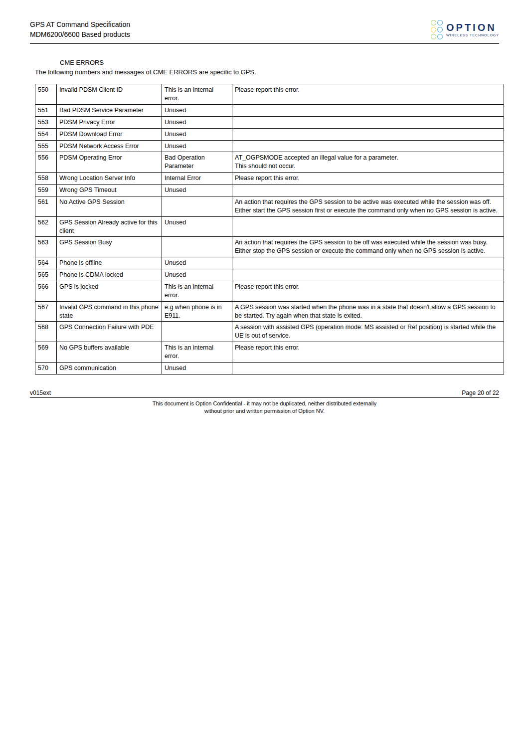GPS AT Command Specification
MDM6200/6600 Based products
OPTION
WIRELESS TECHNOLOGY
CME ERRORS
The following numbers and messages of CME ERRORS are specific to GPS.
| 550 | Invalid PDSM Client ID | This is an internal error. | Please report this error. |
| 551 | Bad PDSM Service Parameter | Unused | |
| 553 | PDSM Privacy Error | Unused | |
| 554 | PDSM Download Error | Unused | |
| 555 | PDSM Network Access Error | Unused | |
| 556 | PDSM Operating Error | Bad Operation Parameter | AT_OGPSMODE accepted an illegal value for a parameter. This should not occur. |
| 558 | Wrong Location Server Info | Internal Error | Please report this error. |
| 559 | Wrong GPS Timeout | Unused | |
| 561 | No Active GPS Session | | An action that requires the GPS session to be active was executed while the session was off. Either start the GPS session first or execute the command only when no GPS session is active. |
| 562 | GPS Session Already active for this client | Unused | |
| 563 | GPS Session Busy | | An action that requires the GPS session to be off was executed while the session was busy. Either stop the GPS session or execute the command only when no GPS session is active. |
| 564 | Phone is offline | Unused | |
| 565 | Phone is CDMA locked | Unused | |
| 566 | GPS is locked | This is an internal error. | Please report this error. |
| 567 | Invalid GPS command in this phone state | e.g when phone is in E911. | A GPS session was started when the phone was in a state that doesn't allow a GPS session to be started. Try again when that state is exited. |
| 568 | GPS Connection Failure with PDE | | A session with assisted GPS (operation mode: MS assisted or Ref position) is started while the UE is out of service. |
| 569 | No GPS buffers available | This is an internal error. | Please report this error. |
| 570 | GPS communication | Unused | |
v015ext Page 20 of 22
This document is Option Confidential - it may not be duplicated, neither distributed externally
without prior and written permission of Option NV.